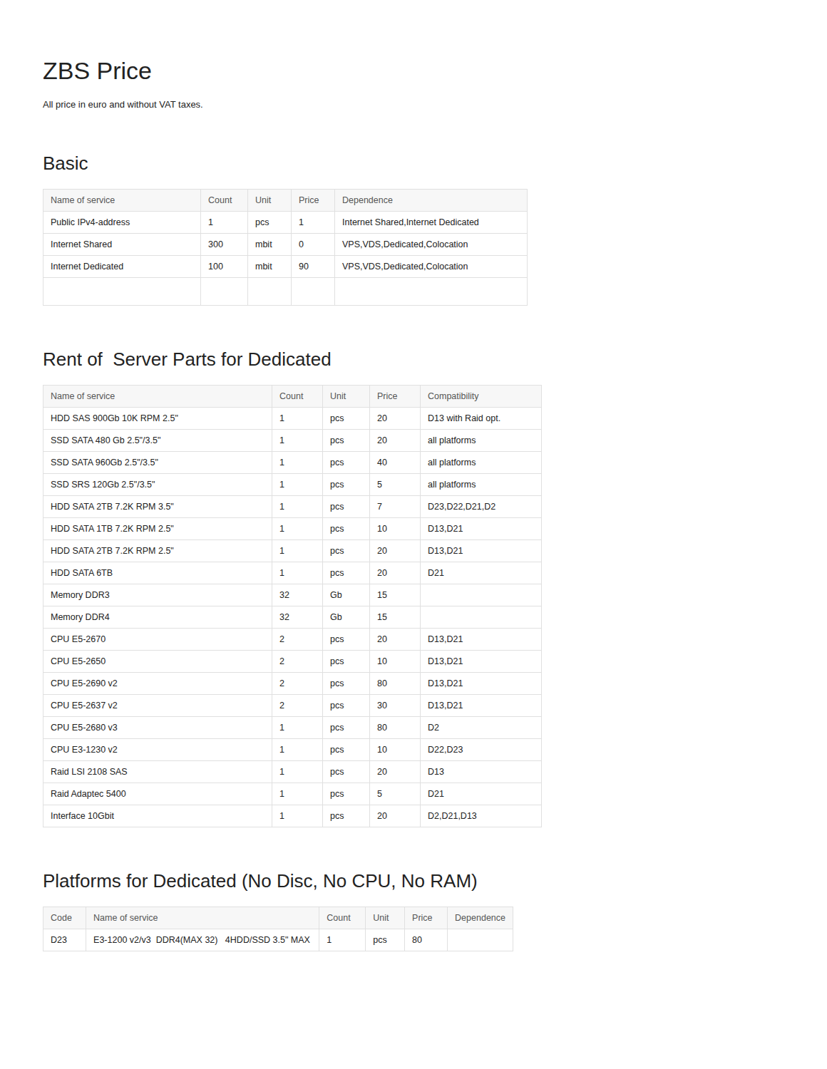ZBS Price
All price in euro and without VAT taxes.
Basic
| Name of service | Count | Unit | Price | Dependence |
| --- | --- | --- | --- | --- |
| Public IPv4-address | 1 | pcs | 1 | Internet Shared,Internet Dedicated |
| Internet Shared | 300 | mbit | 0 | VPS,VDS,Dedicated,Colocation |
| Internet Dedicated | 100 | mbit | 90 | VPS,VDS,Dedicated,Colocation |
Rent of Server Parts for Dedicated
| Name of service | Count | Unit | Price | Compatibility |
| --- | --- | --- | --- | --- |
| HDD SAS 900Gb 10K RPM 2.5" | 1 | pcs | 20 | D13 with Raid opt. |
| SSD SATA 480 Gb 2.5"/3.5" | 1 | pcs | 20 | all platforms |
| SSD SATA 960Gb 2.5"/3.5" | 1 | pcs | 40 | all platforms |
| SSD SRS 120Gb 2.5"/3.5" | 1 | pcs | 5 | all platforms |
| HDD SATA 2TB 7.2K RPM 3.5" | 1 | pcs | 7 | D23,D22,D21,D2 |
| HDD SATA 1TB 7.2K RPM 2.5" | 1 | pcs | 10 | D13,D21 |
| HDD SATA 2TB 7.2K RPM 2.5" | 1 | pcs | 20 | D13,D21 |
| HDD SATA 6TB | 1 | pcs | 20 | D21 |
| Memory DDR3 | 32 | Gb | 15 | |
| Memory DDR4 | 32 | Gb | 15 | |
| CPU E5-2670 | 2 | pcs | 20 | D13,D21 |
| CPU E5-2650 | 2 | pcs | 10 | D13,D21 |
| CPU E5-2690 v2 | 2 | pcs | 80 | D13,D21 |
| CPU E5-2637 v2 | 2 | pcs | 30 | D13,D21 |
| CPU E5-2680 v3 | 1 | pcs | 80 | D2 |
| CPU E3-1230 v2 | 1 | pcs | 10 | D22,D23 |
| Raid LSI 2108 SAS | 1 | pcs | 20 | D13 |
| Raid Adaptec 5400 | 1 | pcs | 5 | D21 |
| Interface 10Gbit | 1 | pcs | 20 | D2,D21,D13 |
Platforms for Dedicated (No Disc, No CPU, No RAM)
| Code | Name of service | Count | Unit | Price | Dependence |
| --- | --- | --- | --- | --- | --- |
| D23 | E3-1200 v2/v3 DDR4(MAX 32) 4HDD/SSD 3.5" MAX | 1 | pcs | 80 | |